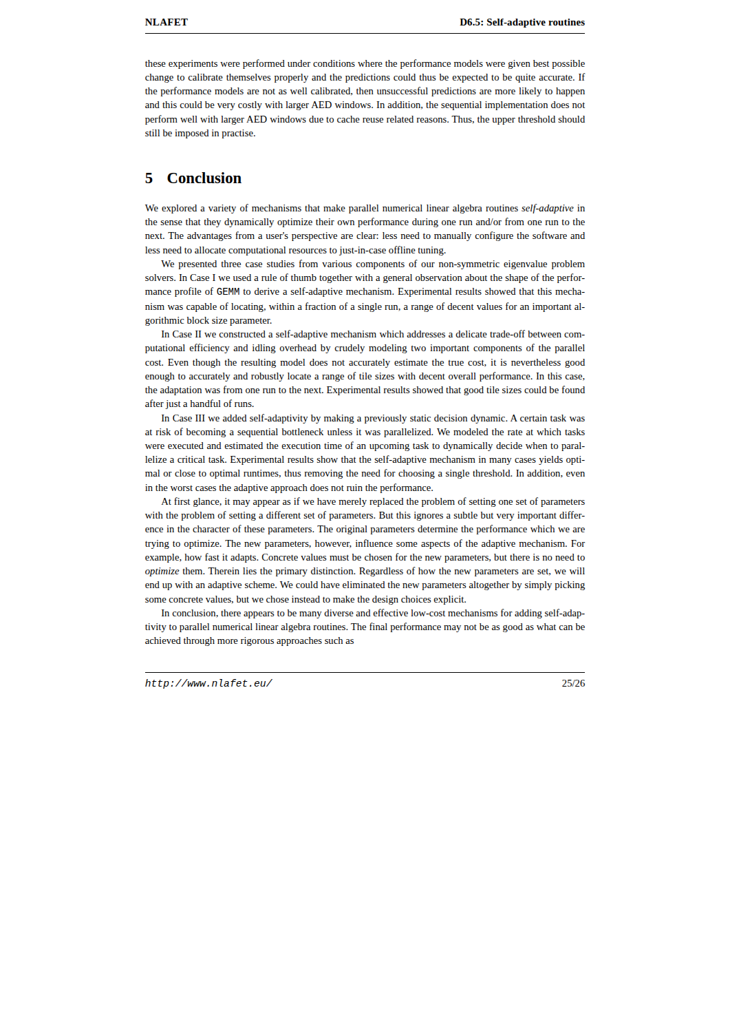NLAFET D6.5: Self-adaptive routines
these experiments were performed under conditions where the performance models were given best possible change to calibrate themselves properly and the predictions could thus be expected to be quite accurate. If the performance models are not as well calibrated, then unsuccessful predictions are more likely to happen and this could be very costly with larger AED windows. In addition, the sequential implementation does not perform well with larger AED windows due to cache reuse related reasons. Thus, the upper threshold should still be imposed in practise.
5 Conclusion
We explored a variety of mechanisms that make parallel numerical linear algebra routines self-adaptive in the sense that they dynamically optimize their own performance during one run and/or from one run to the next. The advantages from a user's perspective are clear: less need to manually configure the software and less need to allocate computational resources to just-in-case offline tuning.
We presented three case studies from various components of our non-symmetric eigenvalue problem solvers. In Case I we used a rule of thumb together with a general observation about the shape of the performance profile of GEMM to derive a self-adaptive mechanism. Experimental results showed that this mechanism was capable of locating, within a fraction of a single run, a range of decent values for an important algorithmic block size parameter.
In Case II we constructed a self-adaptive mechanism which addresses a delicate trade-off between computational efficiency and idling overhead by crudely modeling two important components of the parallel cost. Even though the resulting model does not accurately estimate the true cost, it is nevertheless good enough to accurately and robustly locate a range of tile sizes with decent overall performance. In this case, the adaptation was from one run to the next. Experimental results showed that good tile sizes could be found after just a handful of runs.
In Case III we added self-adaptivity by making a previously static decision dynamic. A certain task was at risk of becoming a sequential bottleneck unless it was parallelized. We modeled the rate at which tasks were executed and estimated the execution time of an upcoming task to dynamically decide when to parallelize a critical task. Experimental results show that the self-adaptive mechanism in many cases yields optimal or close to optimal runtimes, thus removing the need for choosing a single threshold. In addition, even in the worst cases the adaptive approach does not ruin the performance.
At first glance, it may appear as if we have merely replaced the problem of setting one set of parameters with the problem of setting a different set of parameters. But this ignores a subtle but very important difference in the character of these parameters. The original parameters determine the performance which we are trying to optimize. The new parameters, however, influence some aspects of the adaptive mechanism. For example, how fast it adapts. Concrete values must be chosen for the new parameters, but there is no need to optimize them. Therein lies the primary distinction. Regardless of how the new parameters are set, we will end up with an adaptive scheme. We could have eliminated the new parameters altogether by simply picking some concrete values, but we chose instead to make the design choices explicit.
In conclusion, there appears to be many diverse and effective low-cost mechanisms for adding self-adaptivity to parallel numerical linear algebra routines. The final performance may not be as good as what can be achieved through more rigorous approaches such as
http://www.nlafet.eu/ 25/26